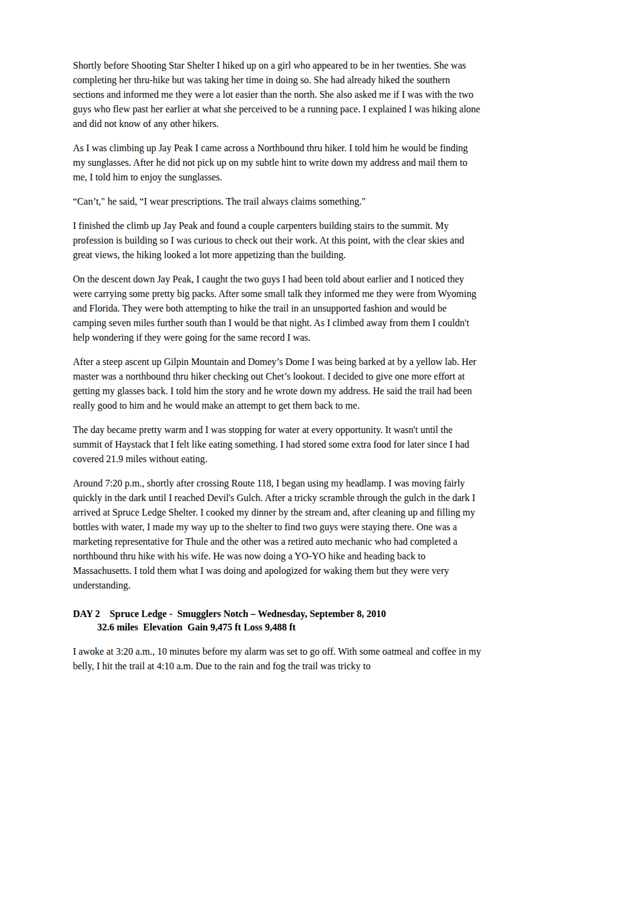Shortly before Shooting Star Shelter I hiked up on a girl who appeared to be in her twenties. She was completing her thru-hike but was taking her time in doing so. She had already hiked the southern sections and informed me they were a lot easier than the north. She also asked me if I was with the two guys who flew past her earlier at what she perceived to be a running pace. I explained I was hiking alone and did not know of any other hikers.
As I was climbing up Jay Peak I came across a Northbound thru hiker. I told him he would be finding my sunglasses. After he did not pick up on my subtle hint to write down my address and mail them to me, I told him to enjoy the sunglasses.
“Can’t," he said, “I wear prescriptions. The trail always claims something."
I finished the climb up Jay Peak and found a couple carpenters building stairs to the summit. My profession is building so I was curious to check out their work. At this point, with the clear skies and great views, the hiking looked a lot more appetizing than the building.
On the descent down Jay Peak, I caught the two guys I had been told about earlier and I noticed they were carrying some pretty big packs. After some small talk they informed me they were from Wyoming and Florida. They were both attempting to hike the trail in an unsupported fashion and would be camping seven miles further south than I would be that night. As I climbed away from them I couldn't help wondering if they were going for the same record I was.
After a steep ascent up Gilpin Mountain and Domey’s Dome I was being barked at by a yellow lab. Her master was a northbound thru hiker checking out Chet’s lookout. I decided to give one more effort at getting my glasses back. I told him the story and he wrote down my address. He said the trail had been really good to him and he would make an attempt to get them back to me.
The day became pretty warm and I was stopping for water at every opportunity. It wasn't until the summit of Haystack that I felt like eating something. I had stored some extra food for later since I had covered 21.9 miles without eating.
Around 7:20 p.m., shortly after crossing Route 118, I began using my headlamp. I was moving fairly quickly in the dark until I reached Devil's Gulch. After a tricky scramble through the gulch in the dark I arrived at Spruce Ledge Shelter. I cooked my dinner by the stream and, after cleaning up and filling my bottles with water, I made my way up to the shelter to find two guys were staying there. One was a marketing representative for Thule and the other was a retired auto mechanic who had completed a northbound thru hike with his wife. He was now doing a YO-YO hike and heading back to Massachusetts. I told them what I was doing and apologized for waking them but they were very understanding.
DAY 2 Spruce Ledge - Smugglers Notch – Wednesday, September 8, 2010
32.6 miles Elevation Gain 9,475 ft Loss 9,488 ft
I awoke at 3:20 a.m., 10 minutes before my alarm was set to go off. With some oatmeal and coffee in my belly, I hit the trail at 4:10 a.m. Due to the rain and fog the trail was tricky to